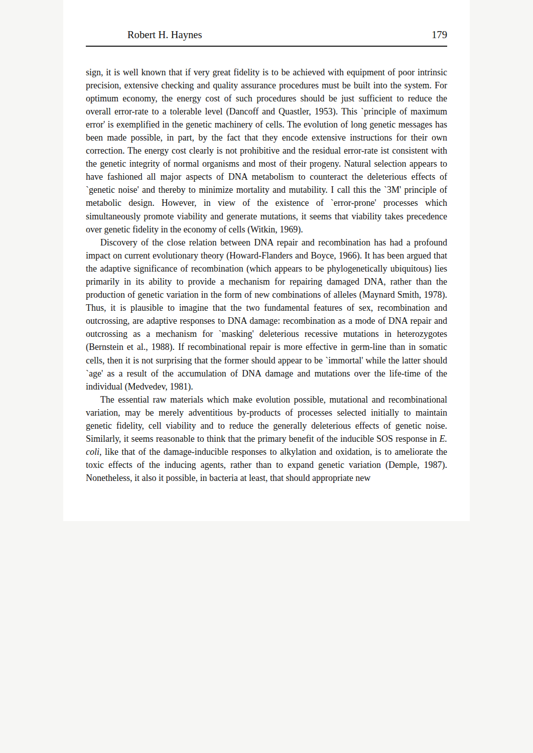Robert H. Haynes 179
sign, it is well known that if very great fidelity is to be achieved with equipment of poor intrinsic precision, extensive checking and quality assurance procedures must be built into the system. For optimum economy, the energy cost of such procedures should be just sufficient to reduce the overall error-rate to a tolerable level (Dancoff and Quastler, 1953). This `principle of maximum error' is exemplified in the genetic machinery of cells. The evolution of long genetic messages has been made possible, in part, by the fact that they encode extensive instructions for their own correction. The energy cost clearly is not prohibitive and the residual error-rate ist consistent with the genetic integrity of normal organisms and most of their progeny. Natural selection appears to have fashioned all major aspects of DNA metabolism to counteract the deleterious effects of `genetic noise' and thereby to minimize mortality and mutability. I call this the `3M' principle of metabolic design. However, in view of the existence of `error-prone' processes which simultaneously promote viability and generate mutations, it seems that viability takes precedence over genetic fidelity in the economy of cells (Witkin, 1969).
Discovery of the close relation between DNA repair and recombination has had a profound impact on current evolutionary theory (Howard-Flanders and Boyce, 1966). It has been argued that the adaptive significance of recombination (which appears to be phylogenetically ubiquitous) lies primarily in its ability to provide a mechanism for repairing damaged DNA, rather than the production of genetic variation in the form of new combinations of alleles (Maynard Smith, 1978). Thus, it is plausible to imagine that the two fundamental features of sex, recombination and outcrossing, are adaptive responses to DNA damage: recombination as a mode of DNA repair and outcrossing as a mechanism for `masking' deleterious recessive mutations in heterozygotes (Bernstein et al., 1988). If recombinational repair is more effective in germ-line than in somatic cells, then it is not surprising that the former should appear to be `immortal' while the latter should `age' as a result of the accumulation of DNA damage and mutations over the life-time of the individual (Medvedev, 1981).
The essential raw materials which make evolution possible, mutational and recombinational variation, may be merely adventitious by-products of processes selected initially to maintain genetic fidelity, cell viability and to reduce the generally deleterious effects of genetic noise. Similarly, it seems reasonable to think that the primary benefit of the inducible SOS response in E. coli, like that of the damage-inducible responses to alkylation and oxidation, is to ameliorate the toxic effects of the inducing agents, rather than to expand genetic variation (Demple, 1987). Nonetheless, it also it possible, in bacteria at least, that should appropriate new